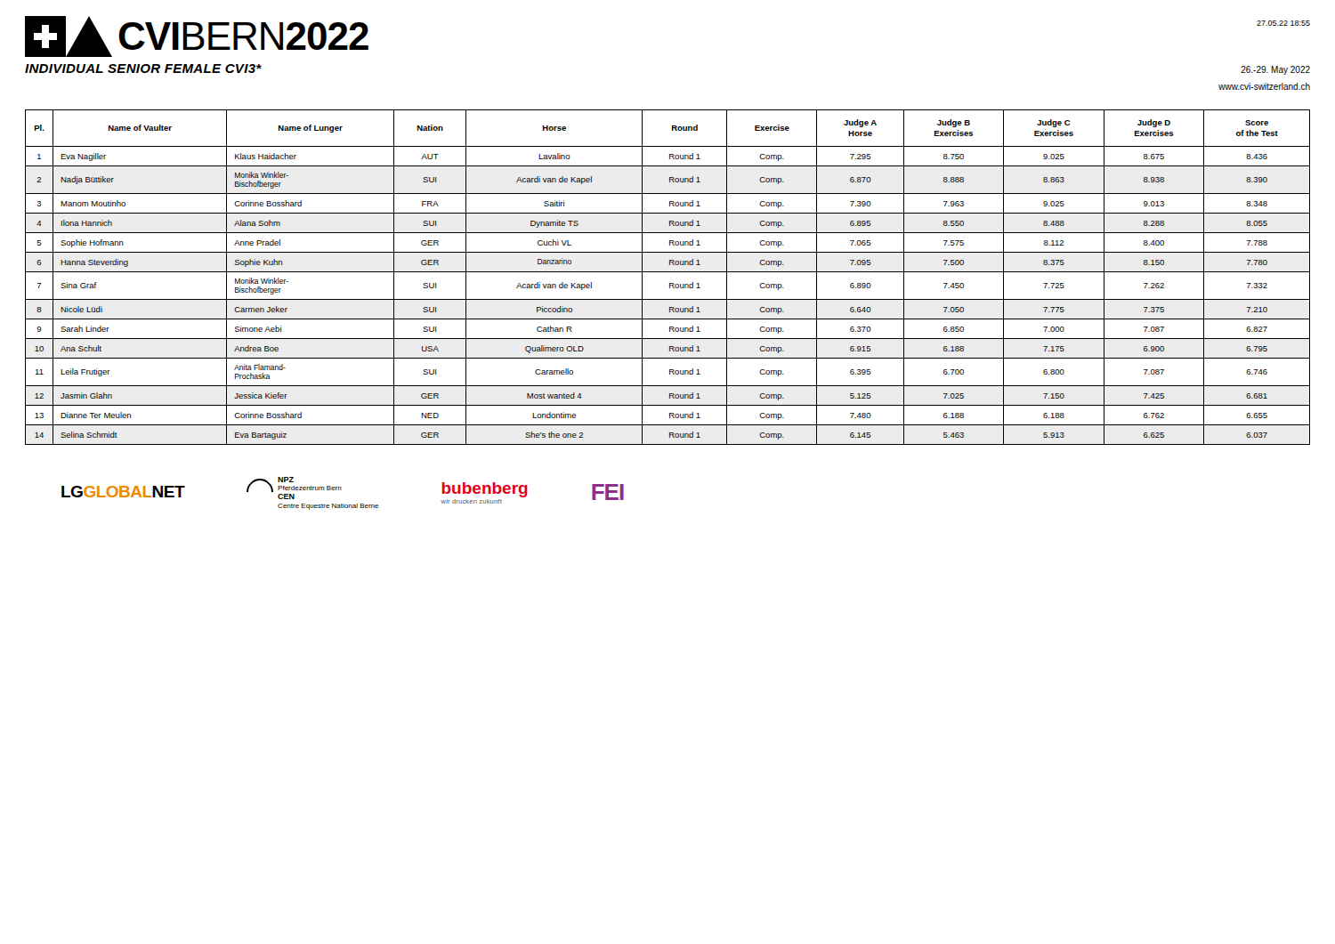CVIBERN2022
INDIVIDUAL SENIOR FEMALE CVI3*
27.05.22 18:55
26.-29. May 2022
www.cvi-switzerland.ch
| Pl. | Name of Vaulter | Name of Lunger | Nation | Horse | Round | Exercise | Judge A Horse | Judge B Exercises | Judge C Exercises | Judge D Exercises | Score of the Test |
| --- | --- | --- | --- | --- | --- | --- | --- | --- | --- | --- | --- |
| 1 | Eva Nagiller | Klaus Haidacher | AUT | Lavalino | Round 1 | Comp. | 7.295 | 8.750 | 9.025 | 8.675 | 8.436 |
| 2 | Nadja Büttiker | Monika Winkler- Bischofberger | SUI | Acardi van de Kapel | Round 1 | Comp. | 6.870 | 8.888 | 8.863 | 8.938 | 8.390 |
| 3 | Manom Moutinho | Corinne Bosshard | FRA | Saitiri | Round 1 | Comp. | 7.390 | 7.963 | 9.025 | 9.013 | 8.348 |
| 4 | Ilona Hannich | Alana Sohm | SUI | Dynamite TS | Round 1 | Comp. | 6.895 | 8.550 | 8.488 | 8.288 | 8.055 |
| 5 | Sophie Hofmann | Anne Pradel | GER | Cuchi VL | Round 1 | Comp. | 7.065 | 7.575 | 8.112 | 8.400 | 7.788 |
| 6 | Hanna Steverding | Sophie Kuhn | GER | Danzarino | Round 1 | Comp. | 7.095 | 7.500 | 8.375 | 8.150 | 7.780 |
| 7 | Sina Graf | Monika Winkler- Bischofberger | SUI | Acardi van de Kapel | Round 1 | Comp. | 6.890 | 7.450 | 7.725 | 7.262 | 7.332 |
| 8 | Nicole Lüdi | Carmen Jeker | SUI | Piccodino | Round 1 | Comp. | 6.640 | 7.050 | 7.775 | 7.375 | 7.210 |
| 9 | Sarah Linder | Simone Aebi | SUI | Cathan R | Round 1 | Comp. | 6.370 | 6.850 | 7.000 | 7.087 | 6.827 |
| 10 | Ana Schult | Andrea Boe | USA | Qualimero OLD | Round 1 | Comp. | 6.915 | 6.188 | 7.175 | 6.900 | 6.795 |
| 11 | Leila Frutiger | Anita Flamand- Prochaska | SUI | Caramello | Round 1 | Comp. | 6.395 | 6.700 | 6.800 | 7.087 | 6.746 |
| 12 | Jasmin Glahn | Jessica Kiefer | GER | Most wanted 4 | Round 1 | Comp. | 5.125 | 7.025 | 7.150 | 7.425 | 6.681 |
| 13 | Dianne Ter Meulen | Corinne Bosshard | NED | Londontime | Round 1 | Comp. | 7.480 | 6.188 | 6.188 | 6.762 | 6.655 |
| 14 | Selina Schmidt | Eva Bartaguiz | GER | She's the one 2 | Round 1 | Comp. | 6.145 | 5.463 | 5.913 | 6.625 | 6.037 |
LGGLOBALNET
NPZ Pferdezentrum Bern
CEN Centre Equestre National Berne
bubenbergwir drucken zukunft
FEI